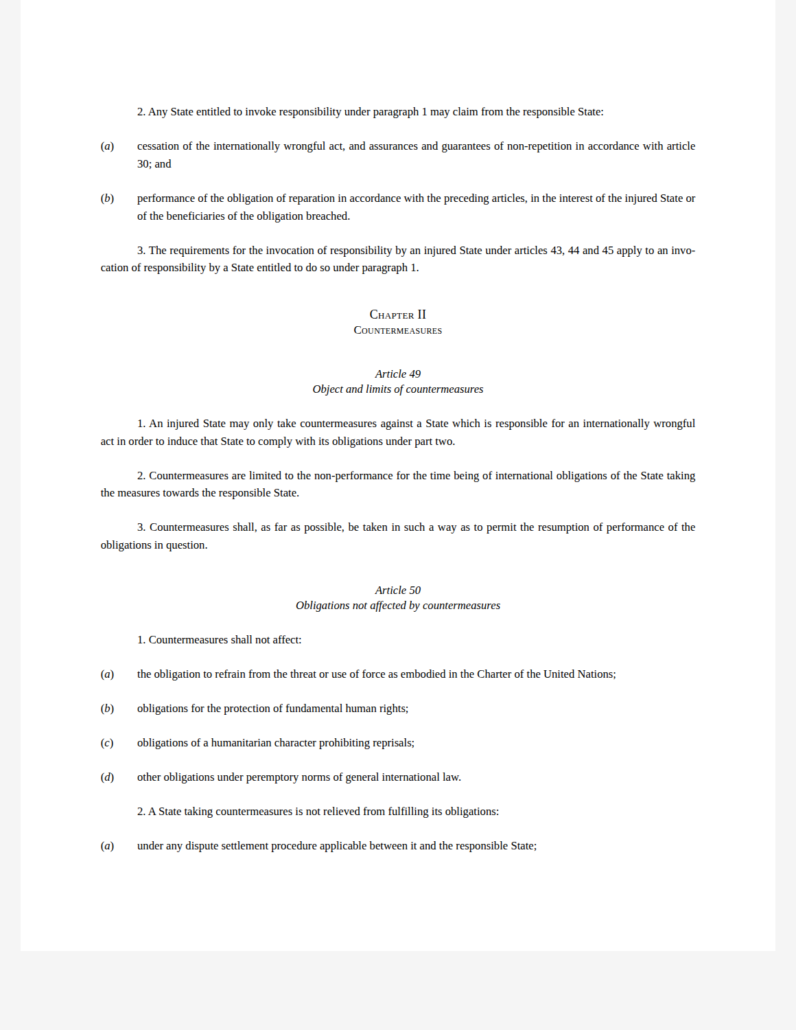2. Any State entitled to invoke responsibility under paragraph 1 may claim from the responsible State:
(a)
cessation of the internationally wrongful act, and assurances and guarantees of non-repetition in accordance with article 30; and
(b)
performance of the obligation of reparation in accordance with the preceding articles, in the interest of the injured State or of the beneficiaries of the obligation breached.
3. The requirements for the invocation of responsibility by an injured State under articles 43, 44 and 45 apply to an invocation of responsibility by a State entitled to do so under paragraph 1.
Chapter II Countermeasures
Article 49 Object and limits of countermeasures
1. An injured State may only take countermeasures against a State which is responsible for an internationally wrongful act in order to induce that State to comply with its obligations under part two.
2. Countermeasures are limited to the non-performance for the time being of international obligations of the State taking the measures towards the responsible State.
3. Countermeasures shall, as far as possible, be taken in such a way as to permit the resumption of performance of the obligations in question.
Article 50 Obligations not affected by countermeasures
1. Countermeasures shall not affect:
(a)
the obligation to refrain from the threat or use of force as embodied in the Charter of the United Nations;
(b)
obligations for the protection of fundamental human rights;
(c)
obligations of a humanitarian character prohibiting reprisals;
(d)
other obligations under peremptory norms of general international law.
2. A State taking countermeasures is not relieved from fulfilling its obligations:
(a)
under any dispute settlement procedure applicable between it and the responsible State;